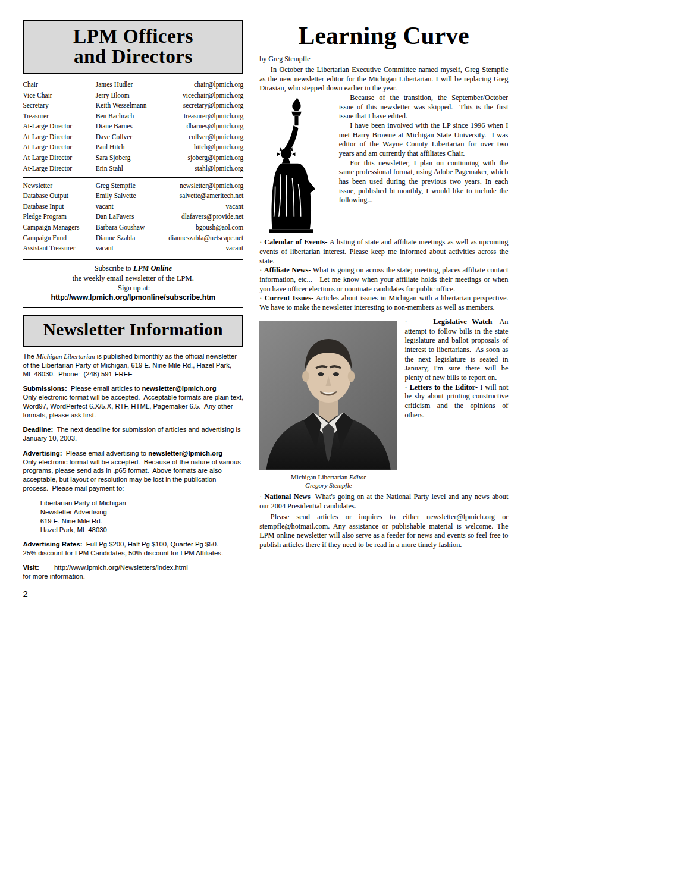LPM Officers
and Directors
| Chair | James Hudler | chair@lpmich.org |
| Vice Chair | Jerry Bloom | vicechair@lpmich.org |
| Secretary | Keith Wesselmann | secretary@lpmich.org |
| Treasurer | Ben Bachrach | treasurer@lpmich.org |
| At-Large Director | Diane Barnes | dbarnes@lpmich.org |
| At-Large Director | Dave Collver | collver@lpmich.org |
| At-Large Director | Paul Hitch | hitch@lpmich.org |
| At-Large Director | Sara Sjoberg | sjoberg@lpmich.org |
| At-Large Director | Erin Stahl | stahl@lpmich.org |
| Newsletter | Greg Stempfle | newsletter@lpmich.org |
| Database Output | Emily Salvette | salvette@ameritech.net |
| Database Input | vacant | vacant |
| Pledge Program | Dan LaFavers | dlafavers@provide.net |
| Campaign Managers | Barbara Goushaw | bgoush@aol.com |
| Campaign Fund | Dianne Szabla | dianneszabla@netscape.net |
| Assistant Treasurer | vacant | vacant |
Subscribe to LPM Online
the weekly email newsletter of the LPM.
Sign up at:
http://www.lpmich.org/lpmonline/subscribe.htm
Newsletter Information
The Michigan Libertarian is published bimonthly as the official newsletter of the Libertarian Party of Michigan, 619 E. Nine Mile Rd., Hazel Park, MI 48030. Phone: (248) 591-FREE
Submissions: Please email articles to newsletter@lpmich.org
Only electronic format will be accepted. Acceptable formats are plain text, Word97, WordPerfect 6.X/5.X, RTF, HTML, Pagemaker 6.5. Any other formats, please ask first.
Deadline: The next deadline for submission of articles and advertising is January 10, 2003.
Advertising: Please email advertising to newsletter@lpmich.org
Only electronic format will be accepted. Because of the nature of various programs, please send ads in .p65 format. Above formats are also acceptable, but layout or resolution may be lost in the publication process. Please mail payment to:
Libertarian Party of Michigan
Newsletter Advertising
619 E. Nine Mile Rd.
Hazel Park, MI 48030
Advertising Rates: Full Pg $200, Half Pg $100, Quarter Pg $50.
25% discount for LPM Candidates, 50% discount for LPM Affiliates.
Visit: http://www.lpmich.org/Newsletters/index.html
for more information.
2
Learning Curve
by Greg Stempfle
In October the Libertarian Executive Committee named myself, Greg Stempfle as the new newsletter editor for the Michigan Libertarian. I will be replacing Greg Dirasian, who stepped down earlier in the year.
Because of the transition, the September/October issue of this newsletter was skipped. This is the first issue that I have edited.
I have been involved with the LP since 1996 when I met Harry Browne at Michigan State University. I was editor of the Wayne County Libertarian for over two years and am currently that affiliates Chair.
For this newsletter, I plan on continuing with the same professional format, using Adobe Pagemaker, which has been used during the previous two years. In each issue, published bi-monthly, I would like to include the following...
· Calendar of Events- A listing of state and affiliate meetings as well as upcoming events of libertarian interest. Please keep me informed about activities across the state.
· Affiliate News- What is going on across the state; meeting, places affiliate contact information, etc... Let me know when your affiliate holds their meetings or when you have officer elections or nominate candidates for public office.
· Current Issues- Articles about issues in Michigan with a libertarian perspective. We have to make the newsletter interesting to non-members as well as members.
Michigan Libertarian Editor
Gregory Stempfle
· Legislative Watch- An attempt to follow bills in the state legislature and ballot proposals of interest to libertarians. As soon as the next legislature is seated in January, I'm sure there will be plenty of new bills to report on.
· Letters to the Editor- I will not be shy about printing constructive criticism and the opinions of others.
· National News- What's going on at the National Party level and any news about our 2004 Presidential candidates.
Please send articles or inquires to either newsletter@lpmich.org or stempfle@hotmail.com. Any assistance or publishable material is welcome. The LPM online newsletter will also serve as a feeder for news and events so feel free to publish articles there if they need to be read in a more timely fashion.